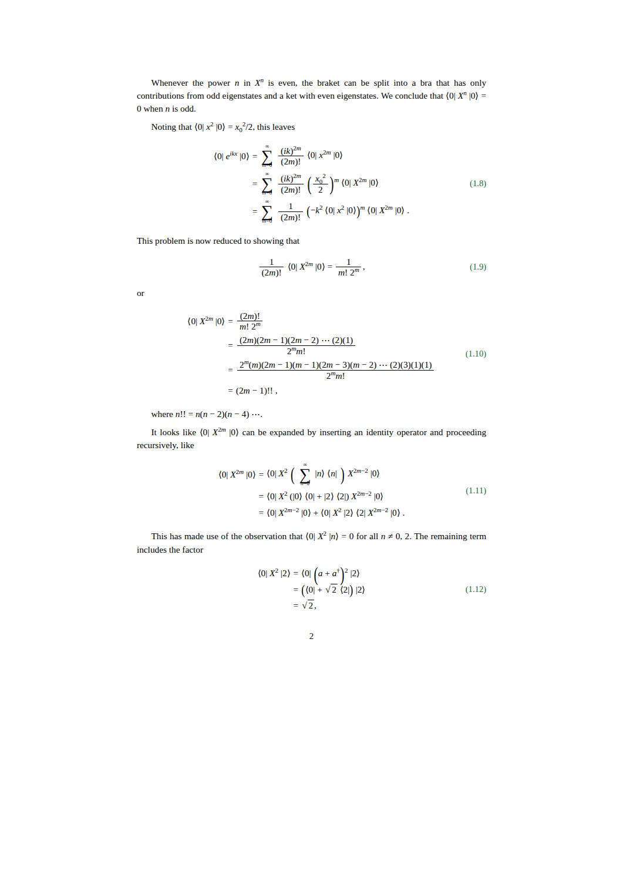Whenever the power n in Xn is even, the braket can be split into a bra that has only contributions from odd eigenstates and a ket with even eigenstates. We conclude that ⟨0| Xn |0⟩ = 0 when n is odd.
Noting that ⟨0| x2 |0⟩ = x02/2, this leaves
| ⟨0/ e ikx /0⟩ | = | ∞ ∑ m =0 ( ik ) 2 m (2 m )! ⟨0/ x 2 m /0⟩ |
| | = | ∞ ∑ m =0 ( ik ) 2 m (2 m )! ( x 0 2 2 ) m ⟨0/ X 2 m /0⟩ |
| | = | ∞ ∑ m =0 1 (2 m )! ( − k 2 ⟨0/ x 2 /0⟩ ) m ⟨0/ X 2 m /0⟩ . |
(1.8)
This problem is now reduced to showing that
1(2m)! ⟨0| X2m |0⟩ = 1 m! 2m,
(1.9)
or
| ⟨0/ X 2 m /0⟩ | = | (2 m )! m ! 2 m |
| | = | (2 m )(2 m − 1)(2 m − 2) ⋯ (2)(1) 2 m m ! |
| | = | 2 m ( m )(2 m − 1)( m − 1)(2 m − 3)( m − 2) ⋯ (2)(3)(1)(1) 2 m m ! |
| | = | (2 m − 1)!! , |
(1.10)
where n!! = n(n − 2)(n − 4) ⋯.
It looks like ⟨0| X2m |0⟩ can be expanded by inserting an identity operator and proceeding recursively, like
| ⟨0/ X 2 m /0⟩ | = | ⟨0/ X 2 ( ∞ ∑ n =0 / n ⟩ ⟨ n / ) X 2 m −2 /0⟩ |
| | = | ⟨0/ X 2 (/0⟩ ⟨0/ + /2⟩ ⟨2/) X 2 m −2 /0⟩ |
| | = | ⟨0/ X 2 m −2 /0⟩ + ⟨0/ X 2 /2⟩ ⟨2/ X 2 m −2 /0⟩ . |
(1.11)
This has made use of the observation that ⟨0| X2 |n⟩ = 0 for all n ≠ 0, 2. The remaining term includes the factor
| ⟨0/ X 2 /2⟩ | = | ⟨0/ ( a + a † ) 2 /2⟩ |
| | = | ( ⟨0/ + √ 2 ⟨2/ ) /2⟩ |
| | = | √ 2 , |
(1.12)
2